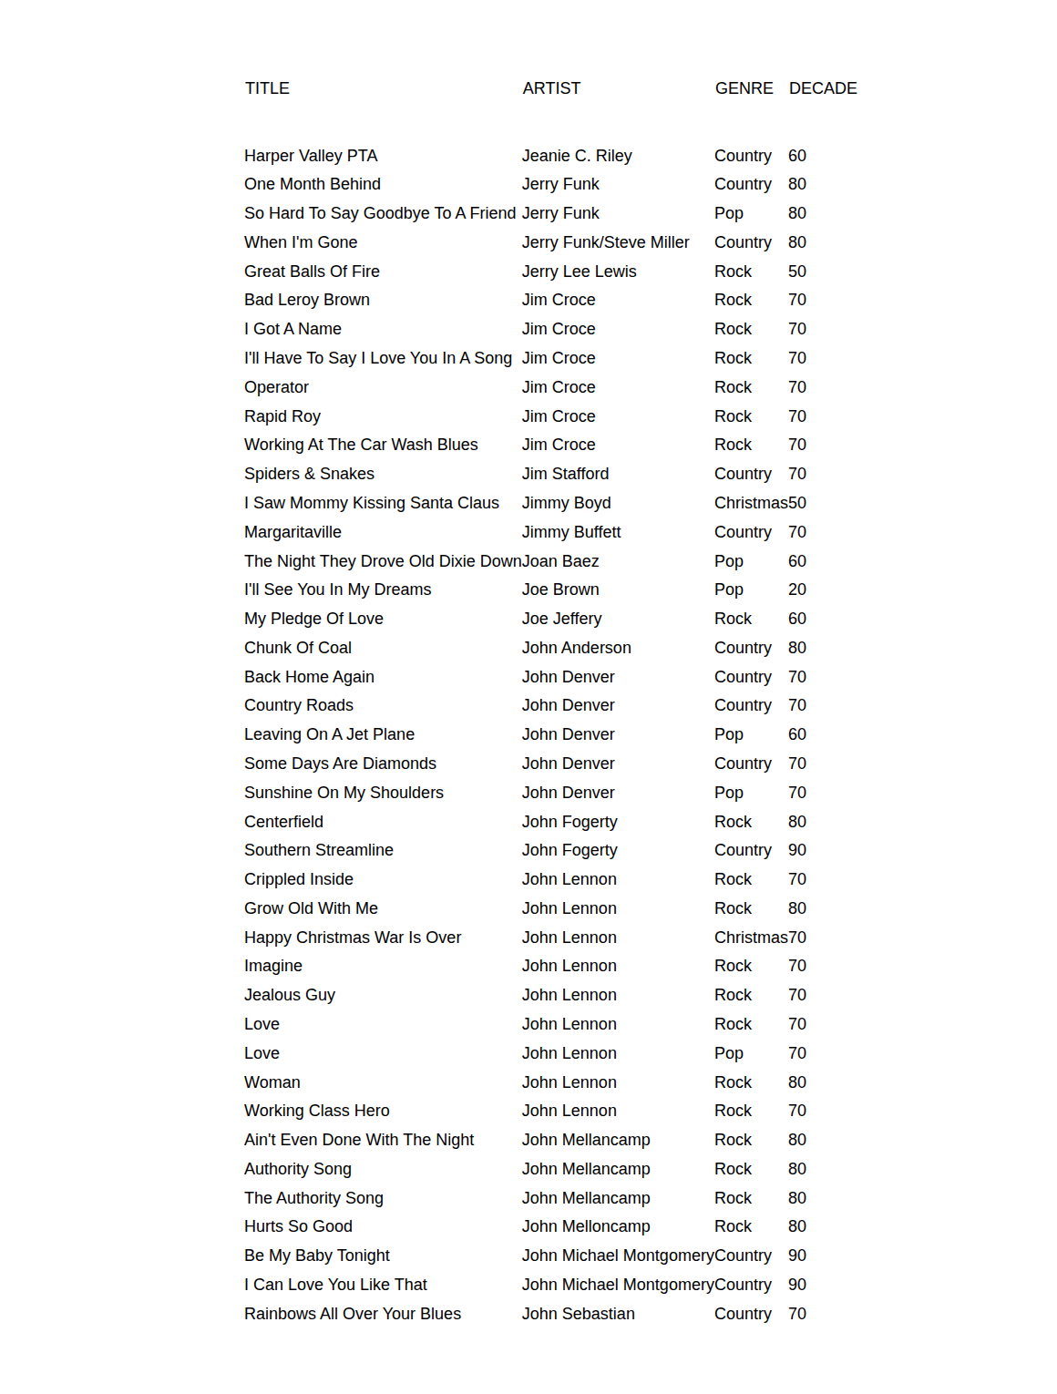| TITLE | ARTIST | GENRE | DECADE |
| --- | --- | --- | --- |
| Harper Valley PTA | Jeanie C. Riley | Country | 60 |
| One Month Behind | Jerry Funk | Country | 80 |
| So Hard To Say Goodbye To A Friend | Jerry Funk | Pop | 80 |
| When I'm Gone | Jerry Funk/Steve Miller | Country | 80 |
| Great Balls Of Fire | Jerry Lee Lewis | Rock | 50 |
| Bad Leroy Brown | Jim Croce | Rock | 70 |
| I Got A Name | Jim Croce | Rock | 70 |
| I'll Have To Say I Love You In A Song | Jim Croce | Rock | 70 |
| Operator | Jim Croce | Rock | 70 |
| Rapid Roy | Jim Croce | Rock | 70 |
| Working At The Car Wash Blues | Jim Croce | Rock | 70 |
| Spiders & Snakes | Jim Stafford | Country | 70 |
| I Saw Mommy Kissing Santa Claus | Jimmy Boyd | Christmas | 50 |
| Margaritaville | Jimmy Buffett | Country | 70 |
| The Night They Drove Old Dixie Down | Joan Baez | Pop | 60 |
| I'll See You In My Dreams | Joe Brown | Pop | 20 |
| My Pledge Of Love | Joe Jeffery | Rock | 60 |
| Chunk Of Coal | John Anderson | Country | 80 |
| Back Home Again | John Denver | Country | 70 |
| Country Roads | John Denver | Country | 70 |
| Leaving On A Jet Plane | John Denver | Pop | 60 |
| Some Days Are Diamonds | John Denver | Country | 70 |
| Sunshine On My Shoulders | John Denver | Pop | 70 |
| Centerfield | John Fogerty | Rock | 80 |
| Southern Streamline | John Fogerty | Country | 90 |
| Crippled Inside | John Lennon | Rock | 70 |
| Grow Old With Me | John Lennon | Rock | 80 |
| Happy Christmas War Is Over | John Lennon | Christmas | 70 |
| Imagine | John Lennon | Rock | 70 |
| Jealous Guy | John Lennon | Rock | 70 |
| Love | John Lennon | Rock | 70 |
| Love | John Lennon | Pop | 70 |
| Woman | John Lennon | Rock | 80 |
| Working Class Hero | John Lennon | Rock | 70 |
| Ain't Even Done With The Night | John Mellancamp | Rock | 80 |
| Authority Song | John Mellancamp | Rock | 80 |
| The Authority Song | John Mellancamp | Rock | 80 |
| Hurts So Good | John Melloncamp | Rock | 80 |
| Be My Baby Tonight | John Michael Montgomery | Country | 90 |
| I Can Love You Like That | John Michael Montgomery | Country | 90 |
| Rainbows All Over Your Blues | John Sebastian | Country | 70 |